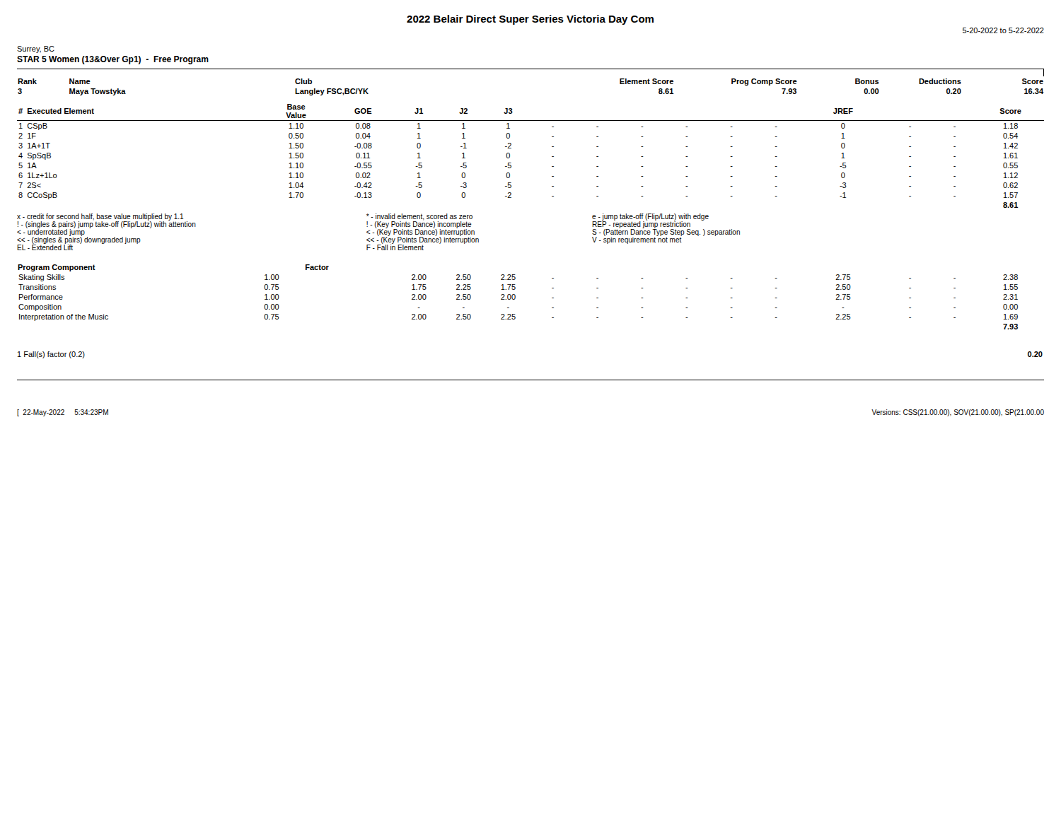2022 Belair Direct Super Series Victoria Day Com
5-20-2022 to 5-22-2022
Surrey, BC
STAR 5 Women (13&Over Gp1) - Free Program
| Rank | Name | Club | Element Score | Prog Comp Score | Bonus | Deductions | Score |
| 3 | Maya Towstyka | Langley FSC,BC/YK | 8.61 | 7.93 | 0.00 | 0.20 | 16.34 |
| # Executed Element | Base Value | GOE | J1 | J2 | J3 | | | | | | | JREF | | | Score |
| --- | --- | --- | --- | --- | --- | --- | --- | --- | --- | --- | --- | --- | --- | --- | --- |
| 1 CSpB | 1.10 | 0.08 | 1 | 1 | 1 | - | - | - | - | - | - | 0 | - | - | 1.18 |
| 2 1F | 0.50 | 0.04 | 1 | 1 | 0 | - | - | - | - | - | - | 1 | - | - | 0.54 |
| 3 1A+1T | 1.50 | -0.08 | 0 | -1 | -2 | - | - | - | - | - | - | 0 | - | - | 1.42 |
| 4 SpSqB | 1.50 | 0.11 | 1 | 1 | 0 | - | - | - | - | - | - | 1 | - | - | 1.61 |
| 5 1A | 1.10 | -0.55 | -5 | -5 | -5 | - | - | - | - | - | - | -5 | - | - | 0.55 |
| 6 1Lz+1Lo | 1.10 | 0.02 | 1 | 0 | 0 | - | - | - | - | - | - | 0 | - | - | 1.12 |
| 7 2S< | 1.04 | -0.42 | -5 | -3 | -5 | - | - | - | - | - | - | -3 | - | - | 0.62 |
| 8 CCoSpB | 1.70 | -0.13 | 0 | 0 | -2 | - | - | - | - | - | - | -1 | - | - | 1.57 |
| | 8.61 |
| x - credit for second half, base value multiplied by 1.1 | * - invalid element, scored as zero | e - jump take-off (Flip/Lutz) with edge |
| ! - (singles & pairs) jump take-off (Flip/Lutz) with attention | ! - (Key Points Dance) incomplete | REP - repeated jump restriction |
| < - underrotated jump | < - (Key Points Dance) interruption | S - (Pattern Dance Type Step Seq. ) separation |
| << - (singles & pairs) downgraded jump | << - (Key Points Dance) interruption | V - spin requirement not met |
| EL - Extended Lift | F - Fall in Element | |
| Program Component | Factor | | | | | | | | | | | | | | |
| --- | --- | --- | --- | --- | --- | --- | --- | --- | --- | --- | --- | --- | --- | --- | --- |
| Skating Skills | 1.00 | | 2.00 | 2.50 | 2.25 | - | - | - | - | - | - | 2.75 | - | - | 2.38 |
| Transitions | 0.75 | | 1.75 | 2.25 | 1.75 | - | - | - | - | - | - | 2.50 | - | - | 1.55 |
| Performance | 1.00 | | 2.00 | 2.50 | 2.00 | - | - | - | - | - | - | 2.75 | - | - | 2.31 |
| Composition | 0.00 | | - | - | - | - | - | - | - | - | - | - | - | - | 0.00 |
| Interpretation of the Music | 0.75 | | 2.00 | 2.50 | 2.25 | - | - | - | - | - | - | 2.25 | - | - | 1.69 |
| | 7.93 |
1 Fall(s) factor (0.2)
0.20
[ 22-May-2022 5:34:23PM
Versions: CSS(21.00.00), SOV(21.00.00), SP(21.00.00